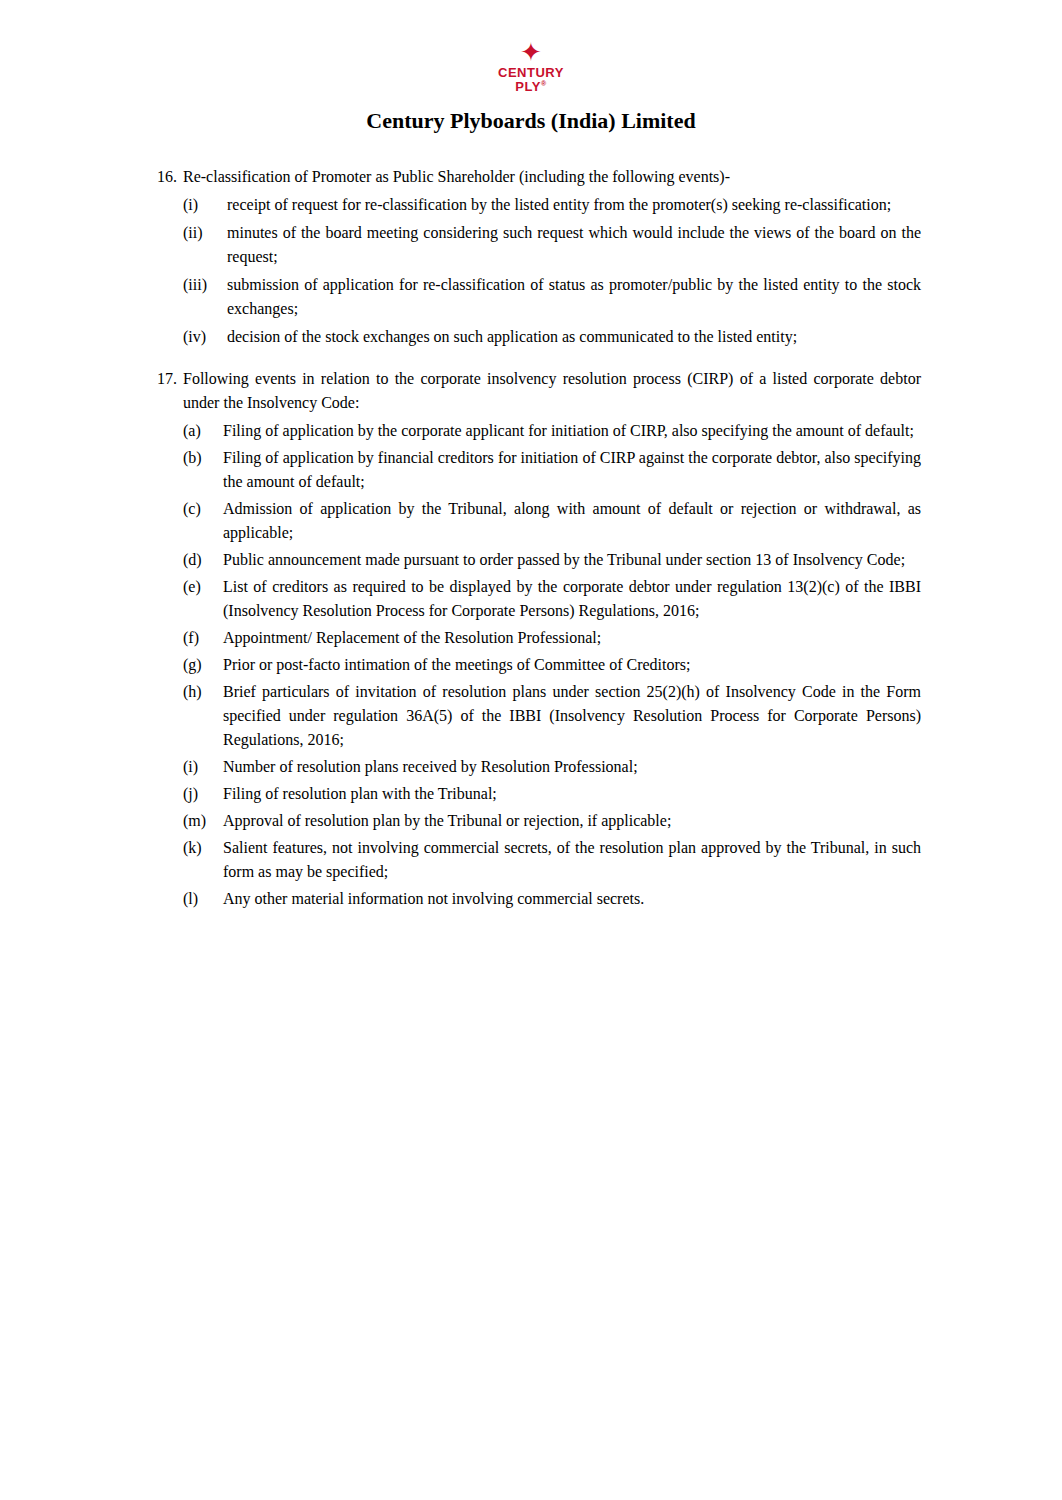✦
CENTURY
PLY®
Century Plyboards (India) Limited
Re-classification of Promoter as Public Shareholder (including the following events)-
receipt of request for re-classification by the listed entity from the promoter(s) seeking re-classification;
minutes of the board meeting considering such request which would include the views of the board on the request;
submission of application for re-classification of status as promoter/public by the listed entity to the stock exchanges;
decision of the stock exchanges on such application as communicated to the listed entity;
Following events in relation to the corporate insolvency resolution process (CIRP) of a listed corporate debtor under the Insolvency Code:
(a) Filing of application by the corporate applicant for initiation of CIRP, also specifying the amount of default;
(b) Filing of application by financial creditors for initiation of CIRP against the corporate debtor, also specifying the amount of default;
(c) Admission of application by the Tribunal, along with amount of default or rejection or withdrawal, as applicable;
(d) Public announcement made pursuant to order passed by the Tribunal under section 13 of Insolvency Code;
(e) List of creditors as required to be displayed by the corporate debtor under regulation 13(2)(c) of the IBBI (Insolvency Resolution Process for Corporate Persons) Regulations, 2016;
(f) Appointment/ Replacement of the Resolution Professional;
(g) Prior or post-facto intimation of the meetings of Committee of Creditors;
(h) Brief particulars of invitation of resolution plans under section 25(2)(h) of Insolvency Code in the Form specified under regulation 36A(5) of the IBBI (Insolvency Resolution Process for Corporate Persons) Regulations, 2016;
(i) Number of resolution plans received by Resolution Professional;
(j) Filing of resolution plan with the Tribunal;
(m) Approval of resolution plan by the Tribunal or rejection, if applicable;
(k) Salient features, not involving commercial secrets, of the resolution plan approved by the Tribunal, in such form as may be specified;
(l) Any other material information not involving commercial secrets.